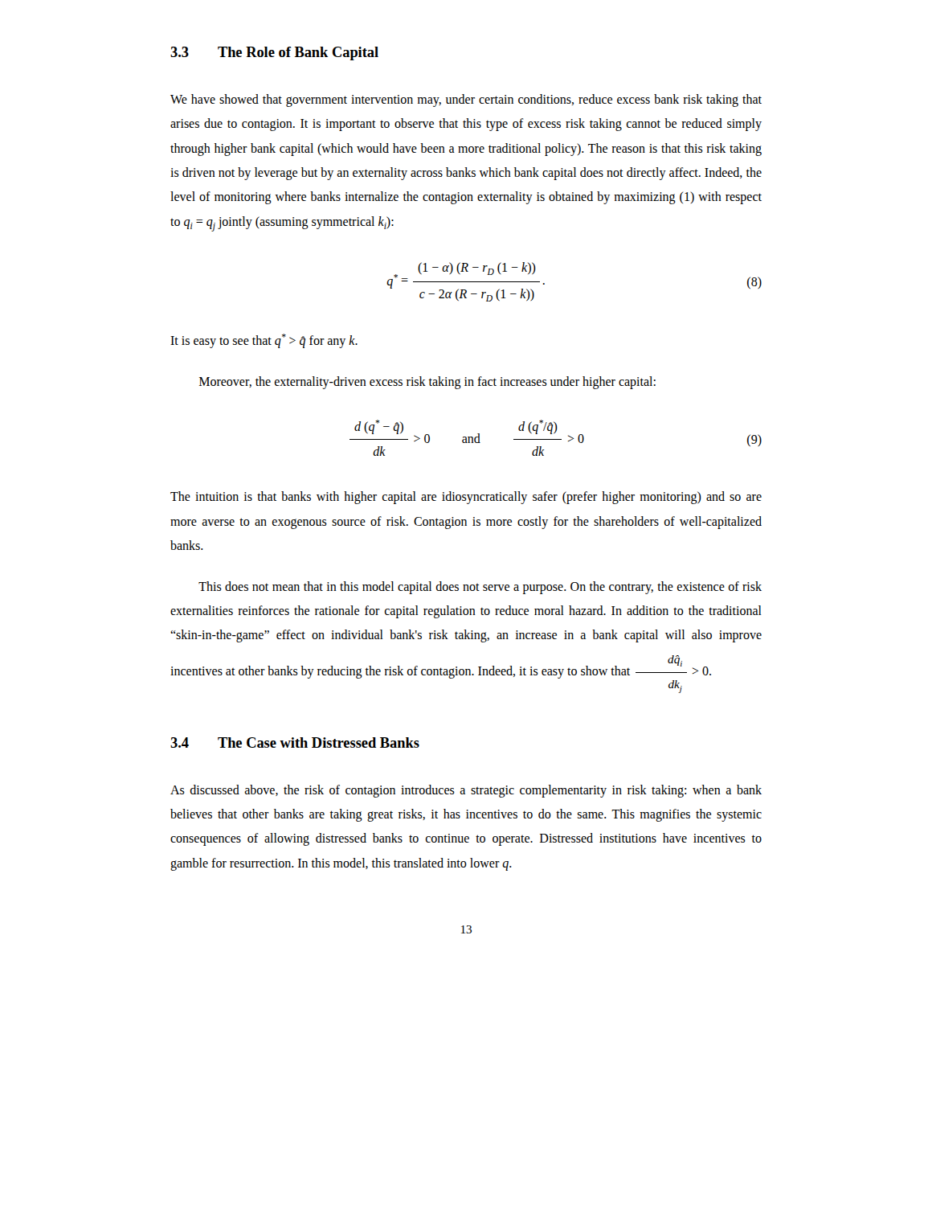3.3 The Role of Bank Capital
We have showed that government intervention may, under certain conditions, reduce excess bank risk taking that arises due to contagion. It is important to observe that this type of excess risk taking cannot be reduced simply through higher bank capital (which would have been a more traditional policy). The reason is that this risk taking is driven not by leverage but by an externality across banks which bank capital does not directly affect. Indeed, the level of monitoring where banks internalize the contagion externality is obtained by maximizing (1) with respect to qi = qj jointly (assuming symmetrical ki):
q* = (1 − α) (R − rD (1 − k)) c − 2α (R − rD (1 − k)) .
(8)
It is easy to see that q* > q̂ for any k.
Moreover, the externality-driven excess risk taking in fact increases under higher capital:
d (q* − q̂) dk > 0 and d (q*/q̂) dk > 0
(9)
The intuition is that banks with higher capital are idiosyncratically safer (prefer higher monitoring) and so are more averse to an exogenous source of risk. Contagion is more costly for the shareholders of well-capitalized banks.
This does not mean that in this model capital does not serve a purpose. On the contrary, the existence of risk externalities reinforces the rationale for capital regulation to reduce moral hazard. In addition to the traditional “skin-in-the-game” effect on individual bank's risk taking, an increase in a bank capital will also improve incentives at other banks by reducing the risk of contagion. Indeed, it is easy to show that dq̂i dkj > 0.
3.4 The Case with Distressed Banks
As discussed above, the risk of contagion introduces a strategic complementarity in risk taking: when a bank believes that other banks are taking great risks, it has incentives to do the same. This magnifies the systemic consequences of allowing distressed banks to continue to operate. Distressed institutions have incentives to gamble for resurrection. In this model, this translated into lower q.
13